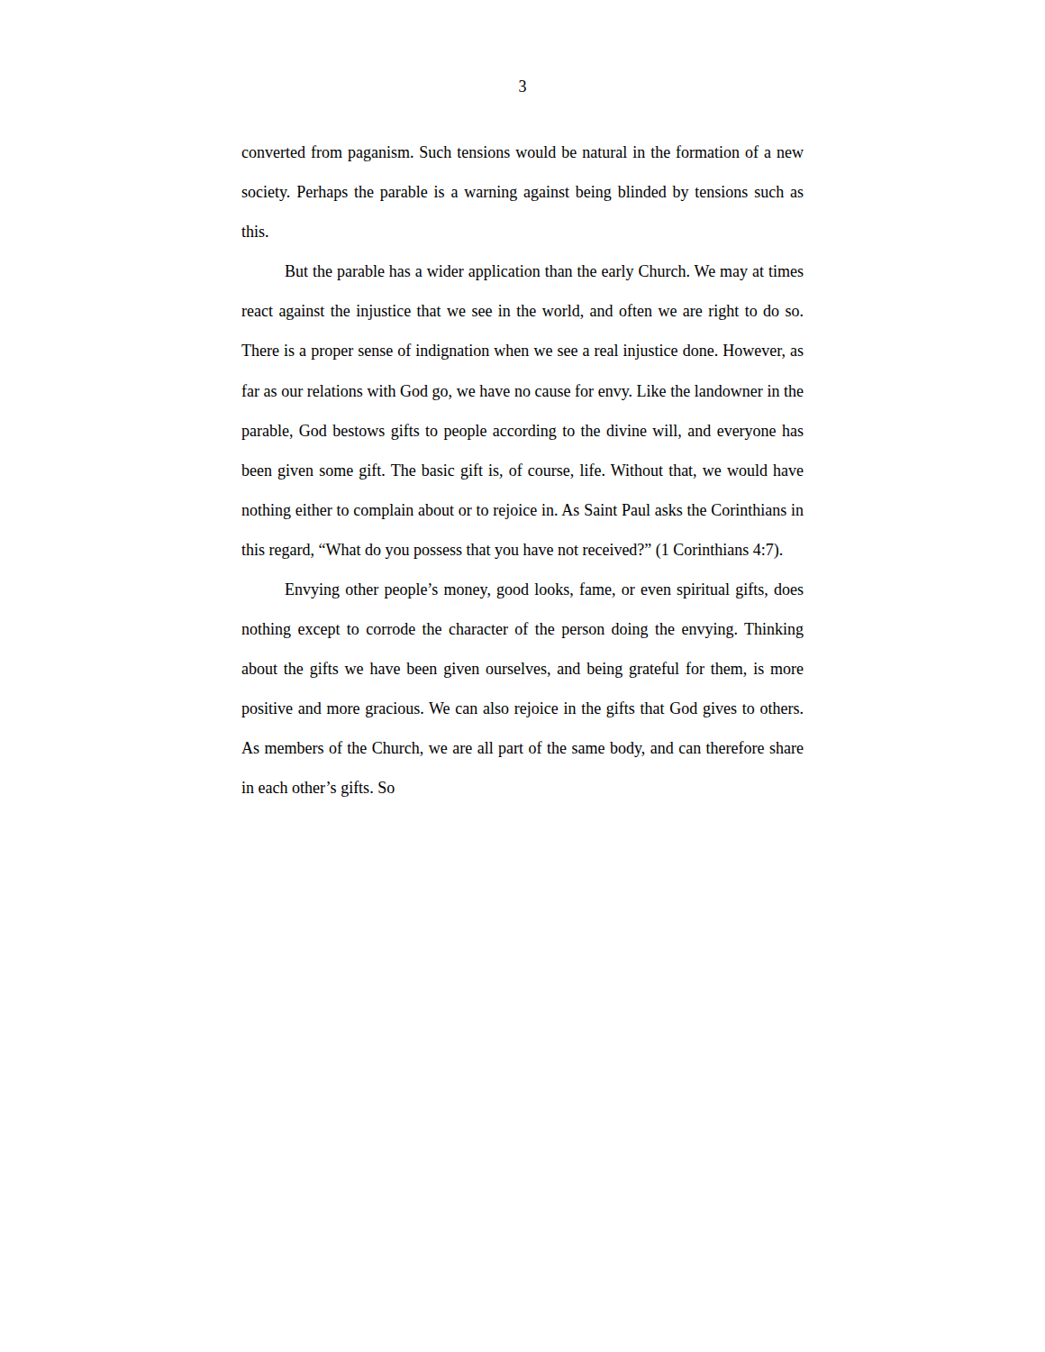3
converted from paganism. Such tensions would be natural in the formation of a new society. Perhaps the parable is a warning against being blinded by tensions such as this.
But the parable has a wider application than the early Church. We may at times react against the injustice that we see in the world, and often we are right to do so. There is a proper sense of indignation when we see a real injustice done. However, as far as our relations with God go, we have no cause for envy. Like the landowner in the parable, God bestows gifts to people according to the divine will, and everyone has been given some gift. The basic gift is, of course, life. Without that, we would have nothing either to complain about or to rejoice in. As Saint Paul asks the Corinthians in this regard, “What do you possess that you have not received?” (1 Corinthians 4:7).
Envying other people’s money, good looks, fame, or even spiritual gifts, does nothing except to corrode the character of the person doing the envying. Thinking about the gifts we have been given ourselves, and being grateful for them, is more positive and more gracious. We can also rejoice in the gifts that God gives to others. As members of the Church, we are all part of the same body, and can therefore share in each other’s gifts. So